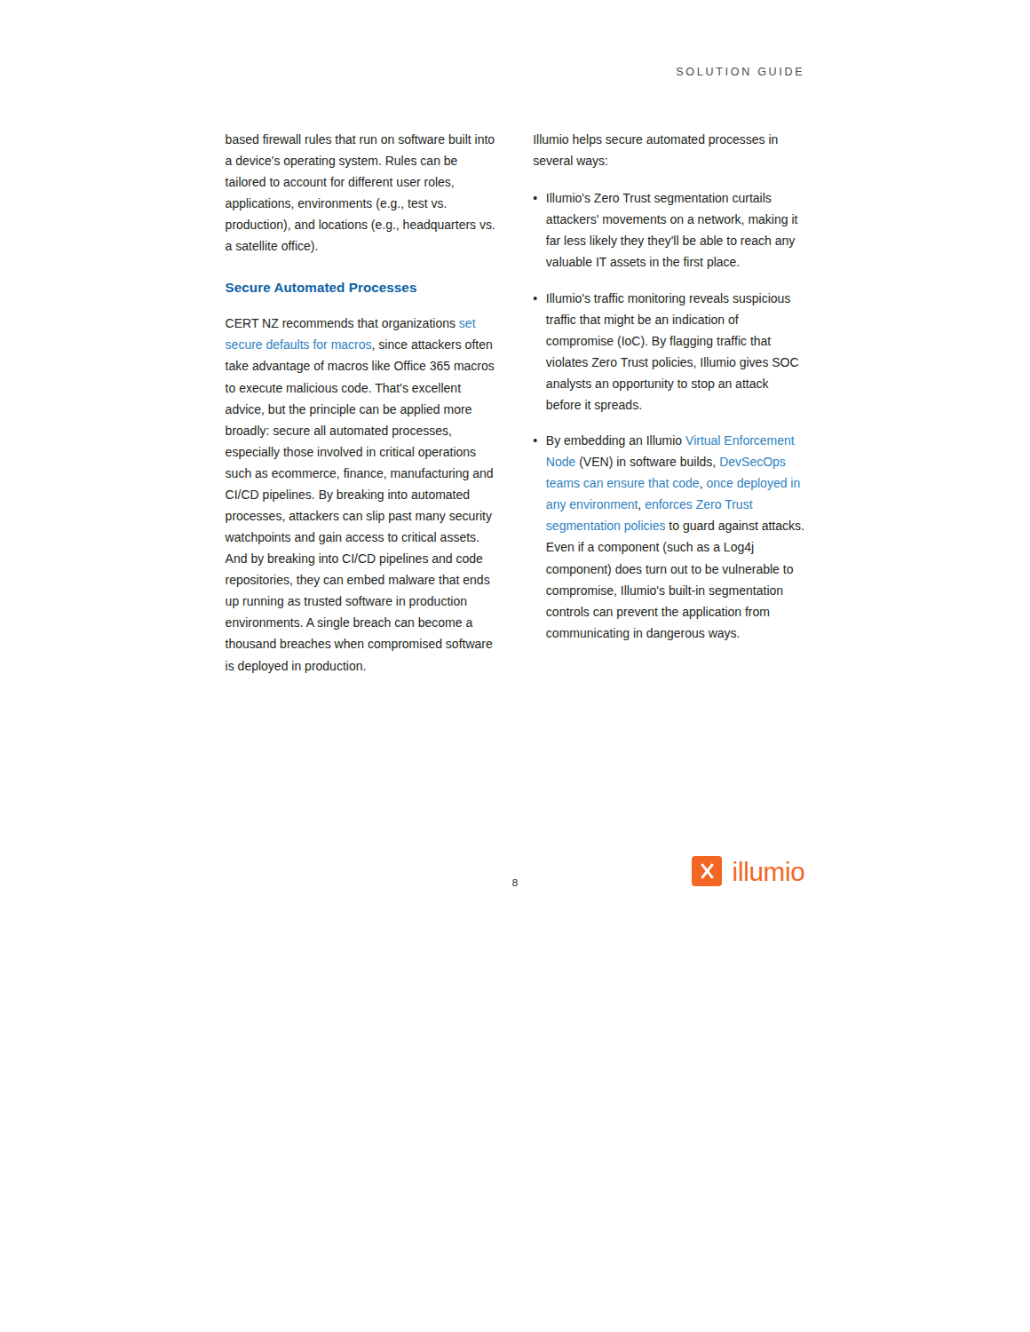Solution Guide
based firewall rules that run on software built into a device's operating system. Rules can be tailored to account for different user roles, applications, environments (e.g., test vs. production), and locations (e.g., headquarters vs. a satellite office).
Secure Automated Processes
CERT NZ recommends that organizations set secure defaults for macros, since attackers often take advantage of macros like Office 365 macros to execute malicious code. That's excellent advice, but the principle can be applied more broadly: secure all automated processes, especially those involved in critical operations such as ecommerce, finance, manufacturing and CI/CD pipelines. By breaking into automated processes, attackers can slip past many security watchpoints and gain access to critical assets. And by breaking into CI/CD pipelines and code repositories, they can embed malware that ends up running as trusted software in production environments. A single breach can become a thousand breaches when compromised software is deployed in production.
Illumio helps secure automated processes in several ways:
Illumio's Zero Trust segmentation curtails attackers' movements on a network, making it far less likely they they'll be able to reach any valuable IT assets in the first place.
Illumio's traffic monitoring reveals suspicious traffic that might be an indication of compromise (IoC). By flagging traffic that violates Zero Trust policies, Illumio gives SOC analysts an opportunity to stop an attack before it spreads.
By embedding an Illumio Virtual Enforcement Node (VEN) in software builds, DevSecOps teams can ensure that code, once deployed in any environment, enforces Zero Trust segmentation policies to guard against attacks. Even if a component (such as a Log4j component) does turn out to be vulnerable to compromise, Illumio's built-in segmentation controls can prevent the application from communicating in dangerous ways.
8
illumio